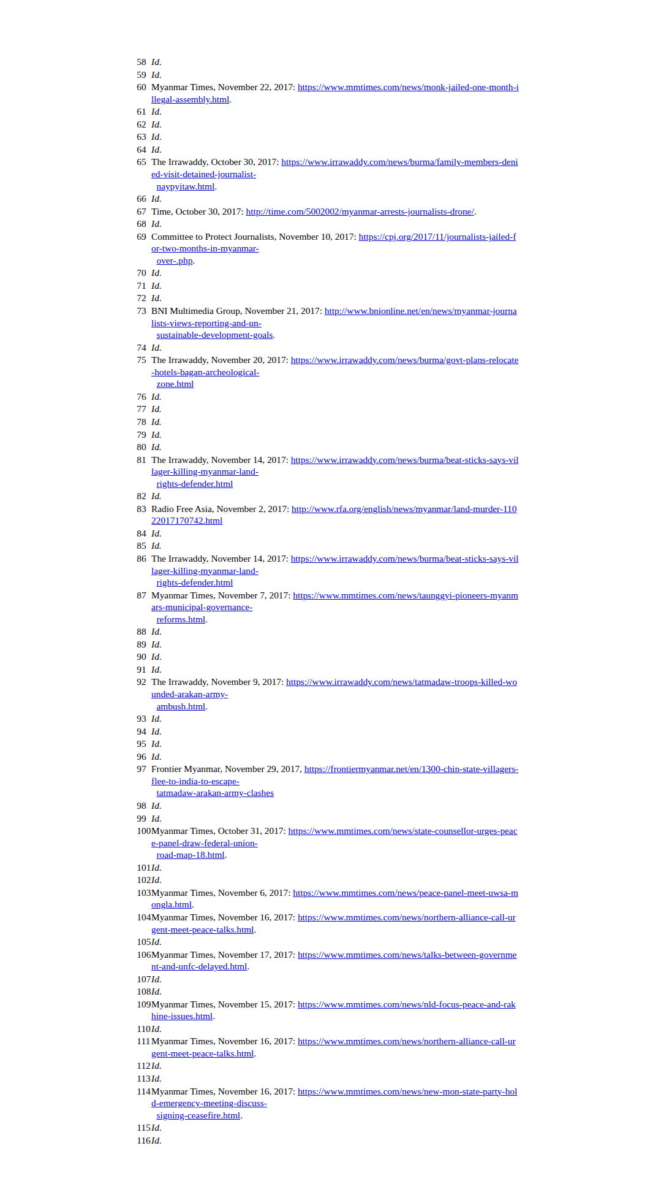58 Id.
59 Id.
60 Myanmar Times, November 22, 2017: https://www.mmtimes.com/news/monk-jailed-one-month-illegal-assembly.html.
61 Id.
62 Id.
63 Id.
64 Id.
65 The Irrawaddy, October 30, 2017: https://www.irrawaddy.com/news/burma/family-members-denied-visit-detained-journalist-naypyitaw.html.
66 Id.
67 Time, October 30, 2017: http://time.com/5002002/myanmar-arrests-journalists-drone/.
68 Id.
69 Committee to Protect Journalists, November 10, 2017: https://cpj.org/2017/11/journalists-jailed-for-two-months-in-myanmar-over-.php.
70 Id.
71 Id.
72 Id.
73 BNI Multimedia Group, November 21, 2017: http://www.bnionline.net/en/news/myanmar-journalists-views-reporting-and-un-sustainable-development-goals.
74 Id.
75 The Irrawaddy, November 20, 2017: https://www.irrawaddy.com/news/burma/govt-plans-relocate-hotels-bagan-archeological-zone.html
76 Id.
77 Id.
78 Id.
79 Id.
80 Id.
81 The Irrawaddy, November 14, 2017: https://www.irrawaddy.com/news/burma/beat-sticks-says-villager-killing-myanmar-land-rights-defender.html
82 Id.
83 Radio Free Asia, November 2, 2017: http://www.rfa.org/english/news/myanmar/land-murder-11022017170742.html
84 Id.
85 Id.
86 The Irrawaddy, November 14, 2017: https://www.irrawaddy.com/news/burma/beat-sticks-says-villager-killing-myanmar-land-rights-defender.html
87 Myanmar Times, November 7, 2017: https://www.mmtimes.com/news/taunggyi-pioneers-myanmars-municipal-governance-reforms.html.
88 Id.
89 Id.
90 Id.
91 Id.
92 The Irrawaddy, November 9, 2017: https://www.irrawaddy.com/news/tatmadaw-troops-killed-wounded-arakan-army-ambush.html.
93 Id.
94 Id.
95 Id.
96 Id.
97 Frontier Myanmar, November 29, 2017, https://frontiermyanmar.net/en/1300-chin-state-villagers-flee-to-india-to-escape-tatmadaw-arakan-army-clashes
98 Id.
99 Id.
100 Myanmar Times, October 31, 2017: https://www.mmtimes.com/news/state-counsellor-urges-peace-panel-draw-federal-union-road-map-18.html.
101 Id.
102 Id.
103 Myanmar Times, November 6, 2017: https://www.mmtimes.com/news/peace-panel-meet-uwsa-mongla.html.
104 Myanmar Times, November 16, 2017: https://www.mmtimes.com/news/northern-alliance-call-urgent-meet-peace-talks.html.
105 Id.
106 Myanmar Times, November 17, 2017: https://www.mmtimes.com/news/talks-between-government-and-unfc-delayed.html.
107 Id.
108 Id.
109 Myanmar Times, November 15, 2017: https://www.mmtimes.com/news/nld-focus-peace-and-rakhine-issues.html.
110 Id.
111 Myanmar Times, November 16, 2017: https://www.mmtimes.com/news/northern-alliance-call-urgent-meet-peace-talks.html.
112 Id.
113 Id.
114 Myanmar Times, November 16, 2017: https://www.mmtimes.com/news/new-mon-state-party-hold-emergency-meeting-discuss-signing-ceasefire.html.
115 Id.
116 Id.